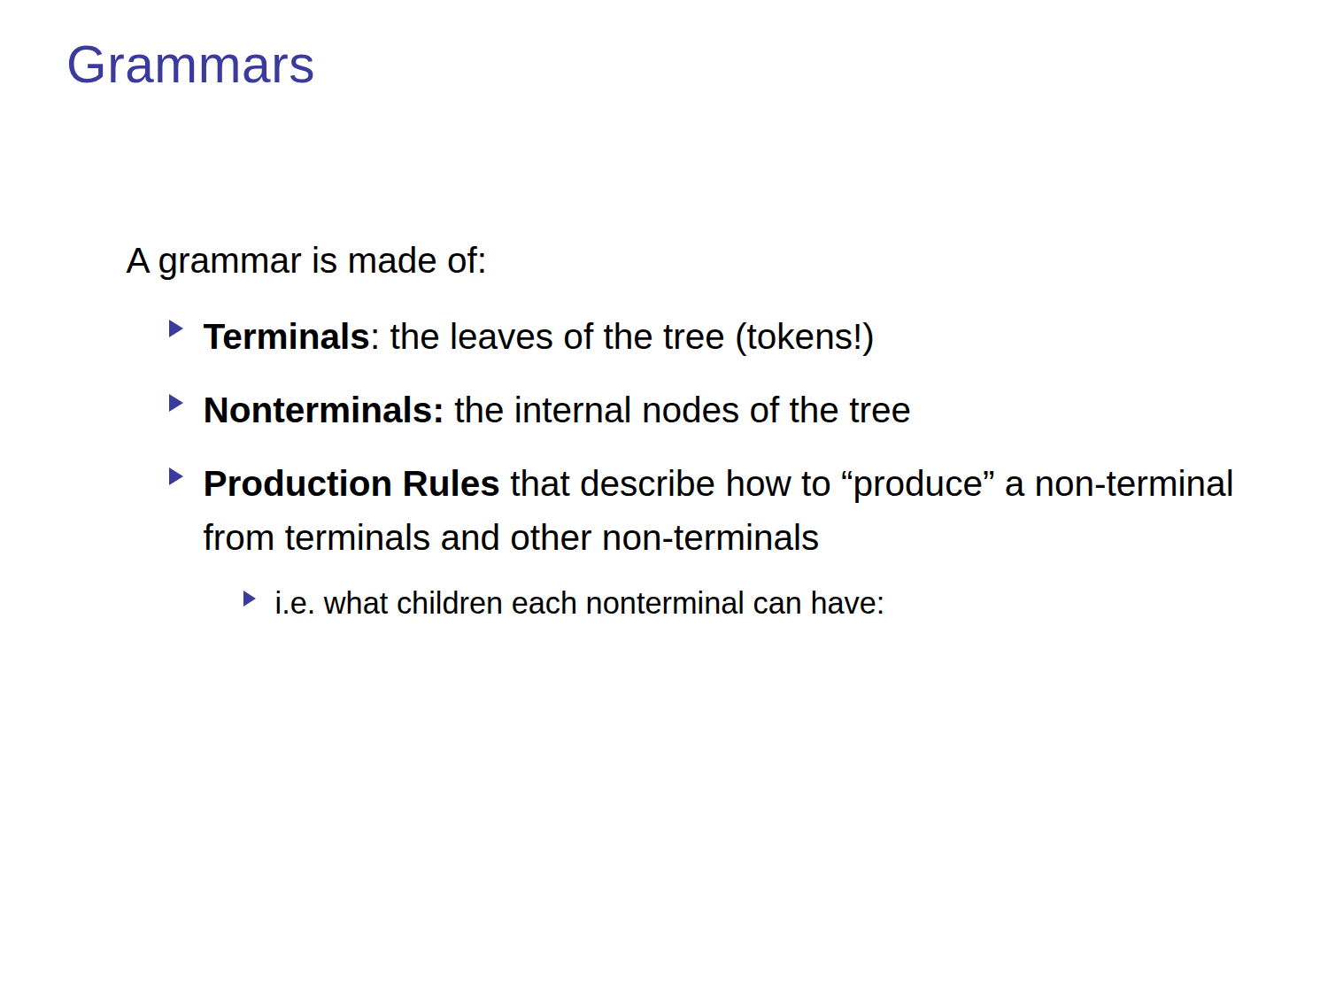Grammars
A grammar is made of:
Terminals: the leaves of the tree (tokens!)
Nonterminals: the internal nodes of the tree
Production Rules that describe how to “produce” a non-terminal from terminals and other non-terminals
i.e. what children each nonterminal can have: